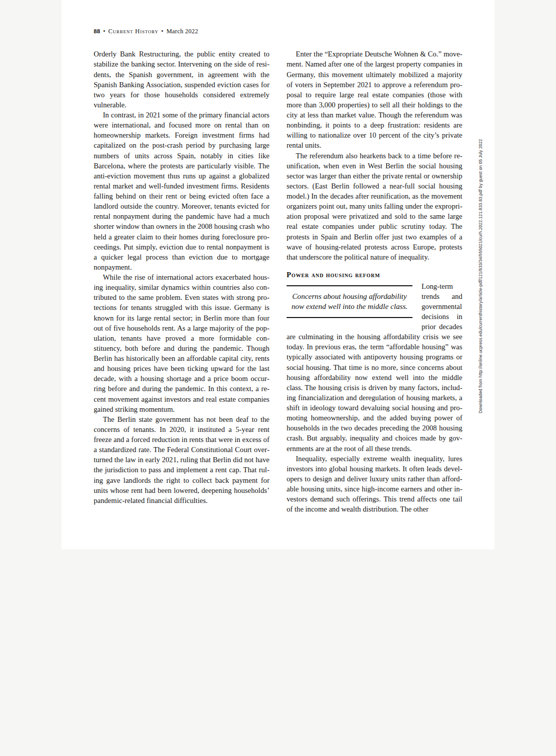88•Current History•March 2022
Orderly Bank Restructuring, the public entity created to stabilize the banking sector. Intervening on the side of residents, the Spanish government, in agreement with the Spanish Banking Association, suspended eviction cases for two years for those households considered extremely vulnerable.
In contrast, in 2021 some of the primary financial actors were international, and focused more on rental than on homeownership markets. Foreign investment firms had capitalized on the post-crash period by purchasing large numbers of units across Spain, notably in cities like Barcelona, where the protests are particularly visible. The anti-eviction movement thus runs up against a globalized rental market and well-funded investment firms. Residents falling behind on their rent or being evicted often face a landlord outside the country. Moreover, tenants evicted for rental nonpayment during the pandemic have had a much shorter window than owners in the 2008 housing crash who held a greater claim to their homes during foreclosure proceedings. Put simply, eviction due to rental nonpayment is a quicker legal process than eviction due to mortgage nonpayment.
While the rise of international actors exacerbated housing inequality, similar dynamics within countries also contributed to the same problem. Even states with strong protections for tenants struggled with this issue. Germany is known for its large rental sector; in Berlin more than four out of five households rent. As a large majority of the population, tenants have proved a more formidable constituency, both before and during the pandemic. Though Berlin has historically been an affordable capital city, rents and housing prices have been ticking upward for the last decade, with a housing shortage and a price boom occurring before and during the pandemic. In this context, a recent movement against investors and real estate companies gained striking momentum.
The Berlin state government has not been deaf to the concerns of tenants. In 2020, it instituted a 5-year rent freeze and a forced reduction in rents that were in excess of a standardized rate. The Federal Constitutional Court overturned the law in early 2021, ruling that Berlin did not have the jurisdiction to pass and implement a rent cap. That ruling gave landlords the right to collect back payment for units whose rent had been lowered, deepening households’ pandemic-related financial difficulties.
Enter the “Expropriate Deutsche Wohnen & Co.” movement. Named after one of the largest property companies in Germany, this movement ultimately mobilized a majority of voters in September 2021 to approve a referendum proposal to require large real estate companies (those with more than 3,000 properties) to sell all their holdings to the city at less than market value. Though the referendum was nonbinding, it points to a deep frustration: residents are willing to nationalize over 10 percent of the city’s private rental units.
The referendum also hearkens back to a time before reunification, when even in West Berlin the social housing sector was larger than either the private rental or ownership sectors. (East Berlin followed a near-full social housing model.) In the decades after reunification, as the movement organizers point out, many units falling under the expropriation proposal were privatized and sold to the same large real estate companies under public scrutiny today. The protests in Spain and Berlin offer just two examples of a wave of housing-related protests across Europe, protests that underscore the political nature of inequality.
Power and housing reform
Concerns about housing affordability now extend well into the middle class.
Long-term trends and governmental decisions in prior decades are culminating in the housing affordability crisis we see today. In previous eras, the term “affordable housing” was typically associated with antipoverty housing programs or social housing. That time is no more, since concerns about housing affordability now extend well into the middle class. The housing crisis is driven by many factors, including financialization and deregulation of housing markets, a shift in ideology toward devaluing social housing and promoting homeownership, and the added buying power of households in the two decades preceding the 2008 housing crash. But arguably, inequality and choices made by governments are at the root of all these trends.
Inequality, especially extreme wealth inequality, lures investors into global housing markets. It often leads developers to design and deliver luxury units rather than affordable housing units, since high-income earners and other investors demand such offerings. This trend affects one tail of the income and wealth distribution. The other
Downloaded from http://online.ucpress.edu/currenthistory/article-pdf/121/833/34/955021/curh.2022.121.833.83.pdf by guest on 05 July 2022